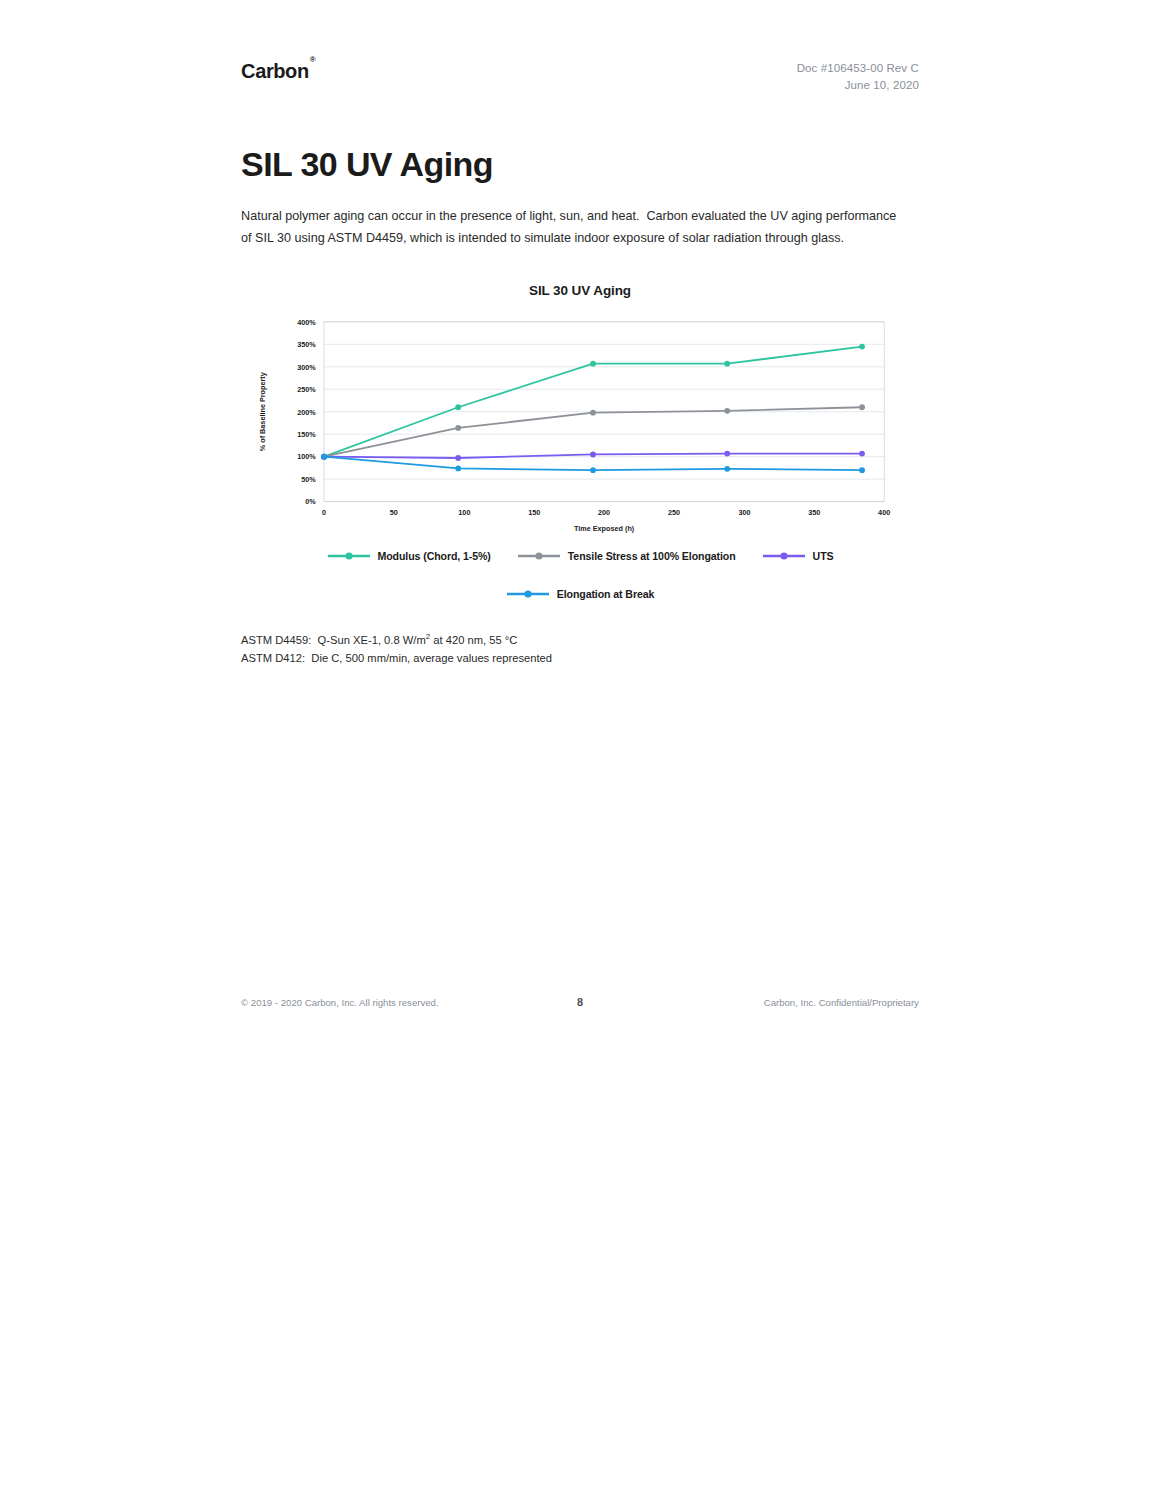Carbon®
Doc #106453-00 Rev C
June 10, 2020
SIL 30 UV Aging
Natural polymer aging can occur in the presence of light, sun, and heat. Carbon evaluated the UV aging performance of SIL 30 using ASTM D4459, which is intended to simulate indoor exposure of solar radiation through glass.
SIL 30 UV Aging
0% 50% 100% 150% 200% 250% 300% 350% 400% 0 50 100 150 200 250 300 350 400 Time Exposed (h) % of Baseline Property
Modulus (Chord, 1-5%)
Tensile Stress at 100% Elongation
UTS
Elongation at Break
ASTM D4459: Q-Sun XE-1, 0.8 W/m2 at 420 nm, 55 °C
ASTM D412: Die C, 500 mm/min, average values represented
© 2019 - 2020 Carbon, Inc. All rights reserved.
8
Carbon, Inc. Confidential/Proprietary